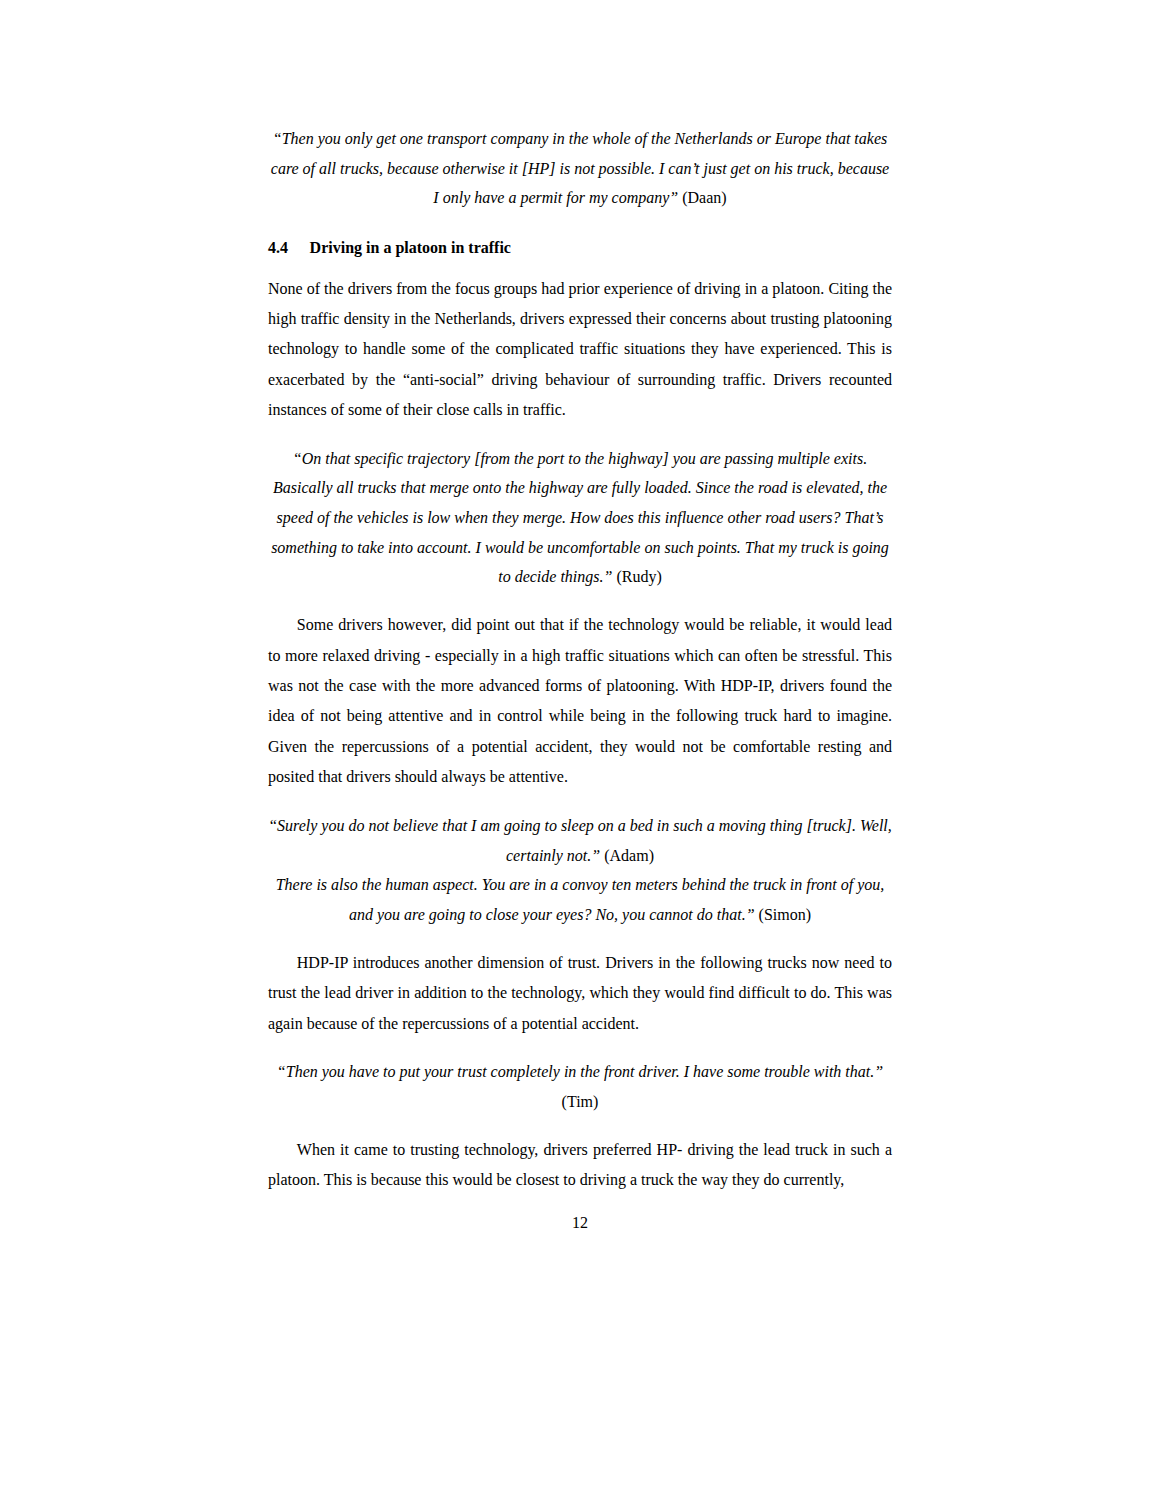“Then you only get one transport company in the whole of the Netherlands or Europe that takes care of all trucks, because otherwise it [HP] is not possible. I can’t just get on his truck, because I only have a permit for my company” (Daan)
4.4 Driving in a platoon in traffic
None of the drivers from the focus groups had prior experience of driving in a platoon. Citing the high traffic density in the Netherlands, drivers expressed their concerns about trusting platooning technology to handle some of the complicated traffic situations they have experienced. This is exacerbated by the “anti-social” driving behaviour of surrounding traffic. Drivers recounted instances of some of their close calls in traffic.
“On that specific trajectory [from the port to the highway] you are passing multiple exits. Basically all trucks that merge onto the highway are fully loaded. Since the road is elevated, the speed of the vehicles is low when they merge. How does this influence other road users? That’s something to take into account. I would be uncomfortable on such points. That my truck is going to decide things.” (Rudy)
Some drivers however, did point out that if the technology would be reliable, it would lead to more relaxed driving - especially in a high traffic situations which can often be stressful. This was not the case with the more advanced forms of platooning. With HDP-IP, drivers found the idea of not being attentive and in control while being in the following truck hard to imagine. Given the repercussions of a potential accident, they would not be comfortable resting and posited that drivers should always be attentive.
“Surely you do not believe that I am going to sleep on a bed in such a moving thing [truck]. Well, certainly not.” (Adam)
There is also the human aspect. You are in a convoy ten meters behind the truck in front of you, and you are going to close your eyes? No, you cannot do that.” (Simon)
HDP-IP introduces another dimension of trust. Drivers in the following trucks now need to trust the lead driver in addition to the technology, which they would find difficult to do. This was again because of the repercussions of a potential accident.
“Then you have to put your trust completely in the front driver. I have some trouble with that.” (Tim)
When it came to trusting technology, drivers preferred HP- driving the lead truck in such a platoon. This is because this would be closest to driving a truck the way they do currently,
12